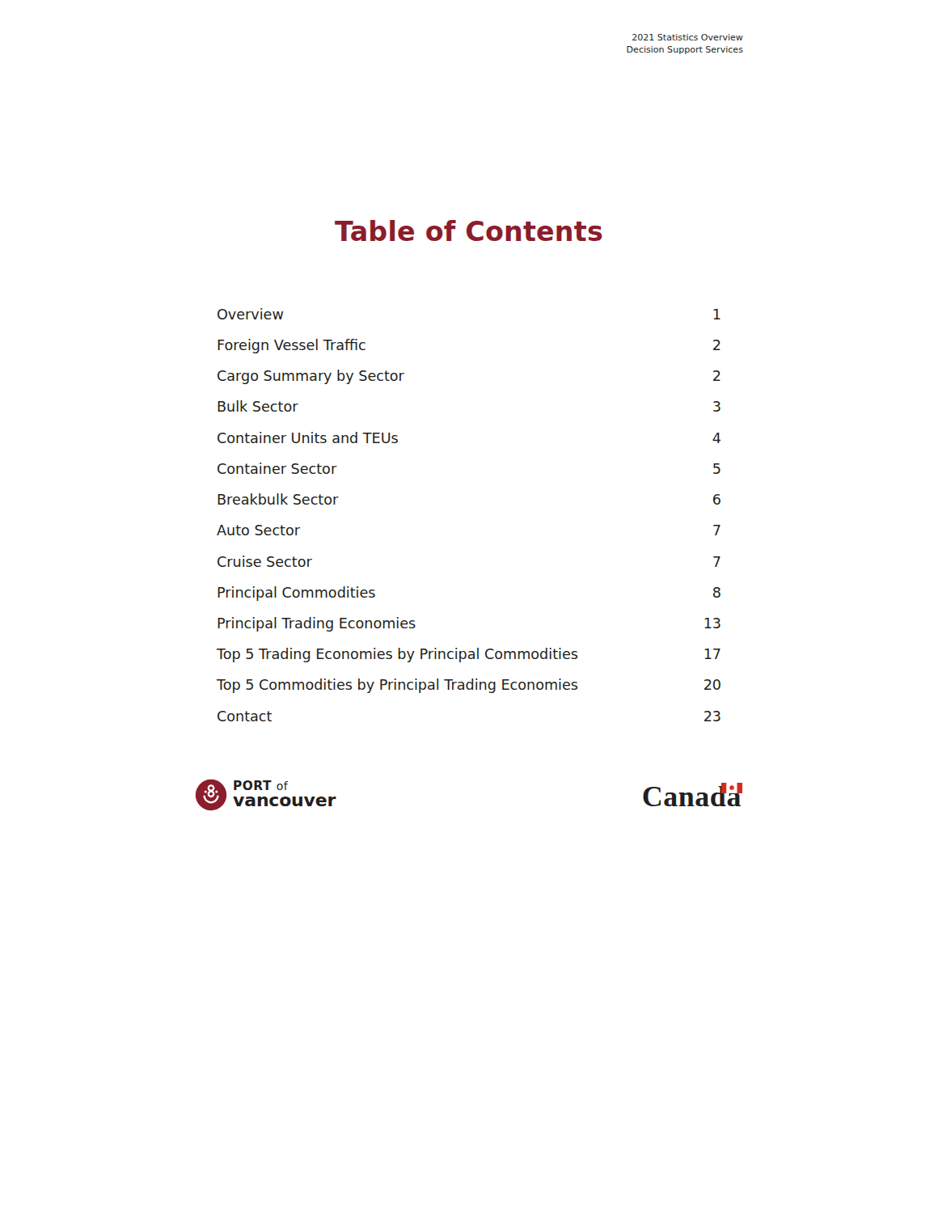2021 Statistics Overview
Decision Support Services
Table of Contents
Overview 1
Foreign Vessel Traffic 2
Cargo Summary by Sector 2
Bulk Sector 3
Container Units and TEUs 4
Container Sector 5
Breakbulk Sector 6
Auto Sector 7
Cruise Sector 7
Principal Commodities 8
Principal Trading Economies 13
Top 5 Trading Economies by Principal Commodities 17
Top 5 Commodities by Principal Trading Economies 20
Contact 23
PORT of
vancouver
Canada